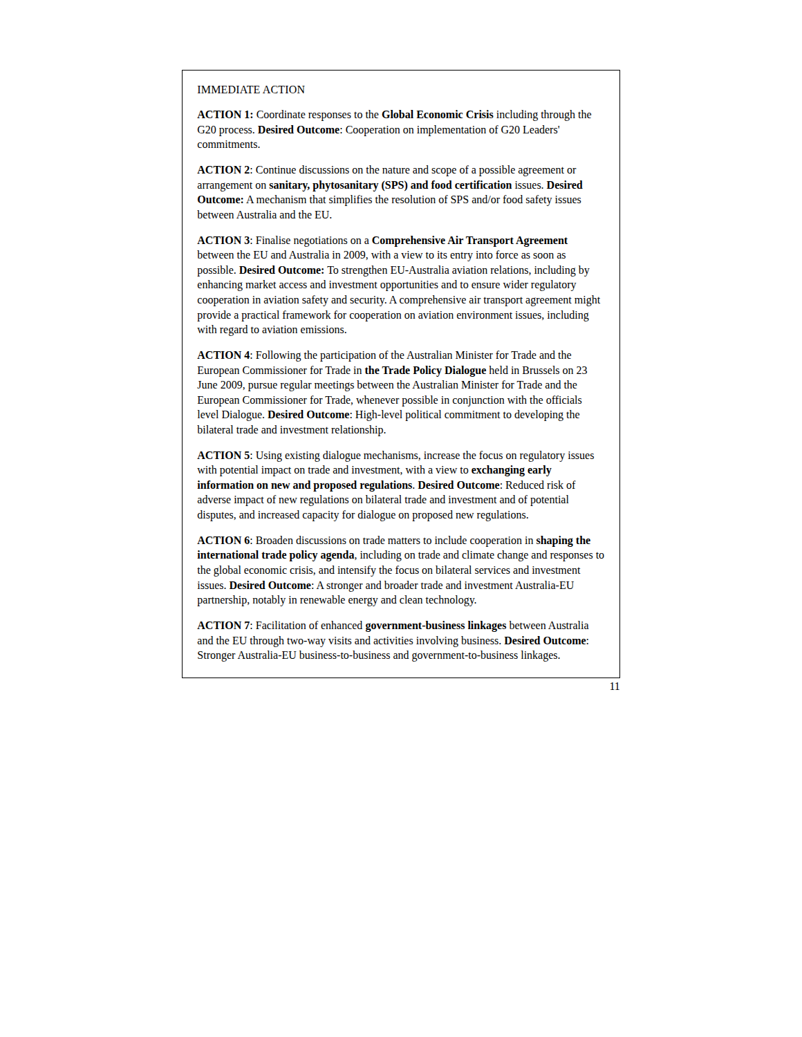IMMEDIATE ACTION
ACTION 1: Coordinate responses to the Global Economic Crisis including through the G20 process. Desired Outcome: Cooperation on implementation of G20 Leaders' commitments.
ACTION 2: Continue discussions on the nature and scope of a possible agreement or arrangement on sanitary, phytosanitary (SPS) and food certification issues. Desired Outcome: A mechanism that simplifies the resolution of SPS and/or food safety issues between Australia and the EU.
ACTION 3: Finalise negotiations on a Comprehensive Air Transport Agreement between the EU and Australia in 2009, with a view to its entry into force as soon as possible. Desired Outcome: To strengthen EU-Australia aviation relations, including by enhancing market access and investment opportunities and to ensure wider regulatory cooperation in aviation safety and security. A comprehensive air transport agreement might provide a practical framework for cooperation on aviation environment issues, including with regard to aviation emissions.
ACTION 4: Following the participation of the Australian Minister for Trade and the European Commissioner for Trade in the Trade Policy Dialogue held in Brussels on 23 June 2009, pursue regular meetings between the Australian Minister for Trade and the European Commissioner for Trade, whenever possible in conjunction with the officials level Dialogue. Desired Outcome: High-level political commitment to developing the bilateral trade and investment relationship.
ACTION 5: Using existing dialogue mechanisms, increase the focus on regulatory issues with potential impact on trade and investment, with a view to exchanging early information on new and proposed regulations. Desired Outcome: Reduced risk of adverse impact of new regulations on bilateral trade and investment and of potential disputes, and increased capacity for dialogue on proposed new regulations.
ACTION 6: Broaden discussions on trade matters to include cooperation in shaping the international trade policy agenda, including on trade and climate change and responses to the global economic crisis, and intensify the focus on bilateral services and investment issues. Desired Outcome: A stronger and broader trade and investment Australia-EU partnership, notably in renewable energy and clean technology.
ACTION 7: Facilitation of enhanced government-business linkages between Australia and the EU through two-way visits and activities involving business. Desired Outcome: Stronger Australia-EU business-to-business and government-to-business linkages.
11